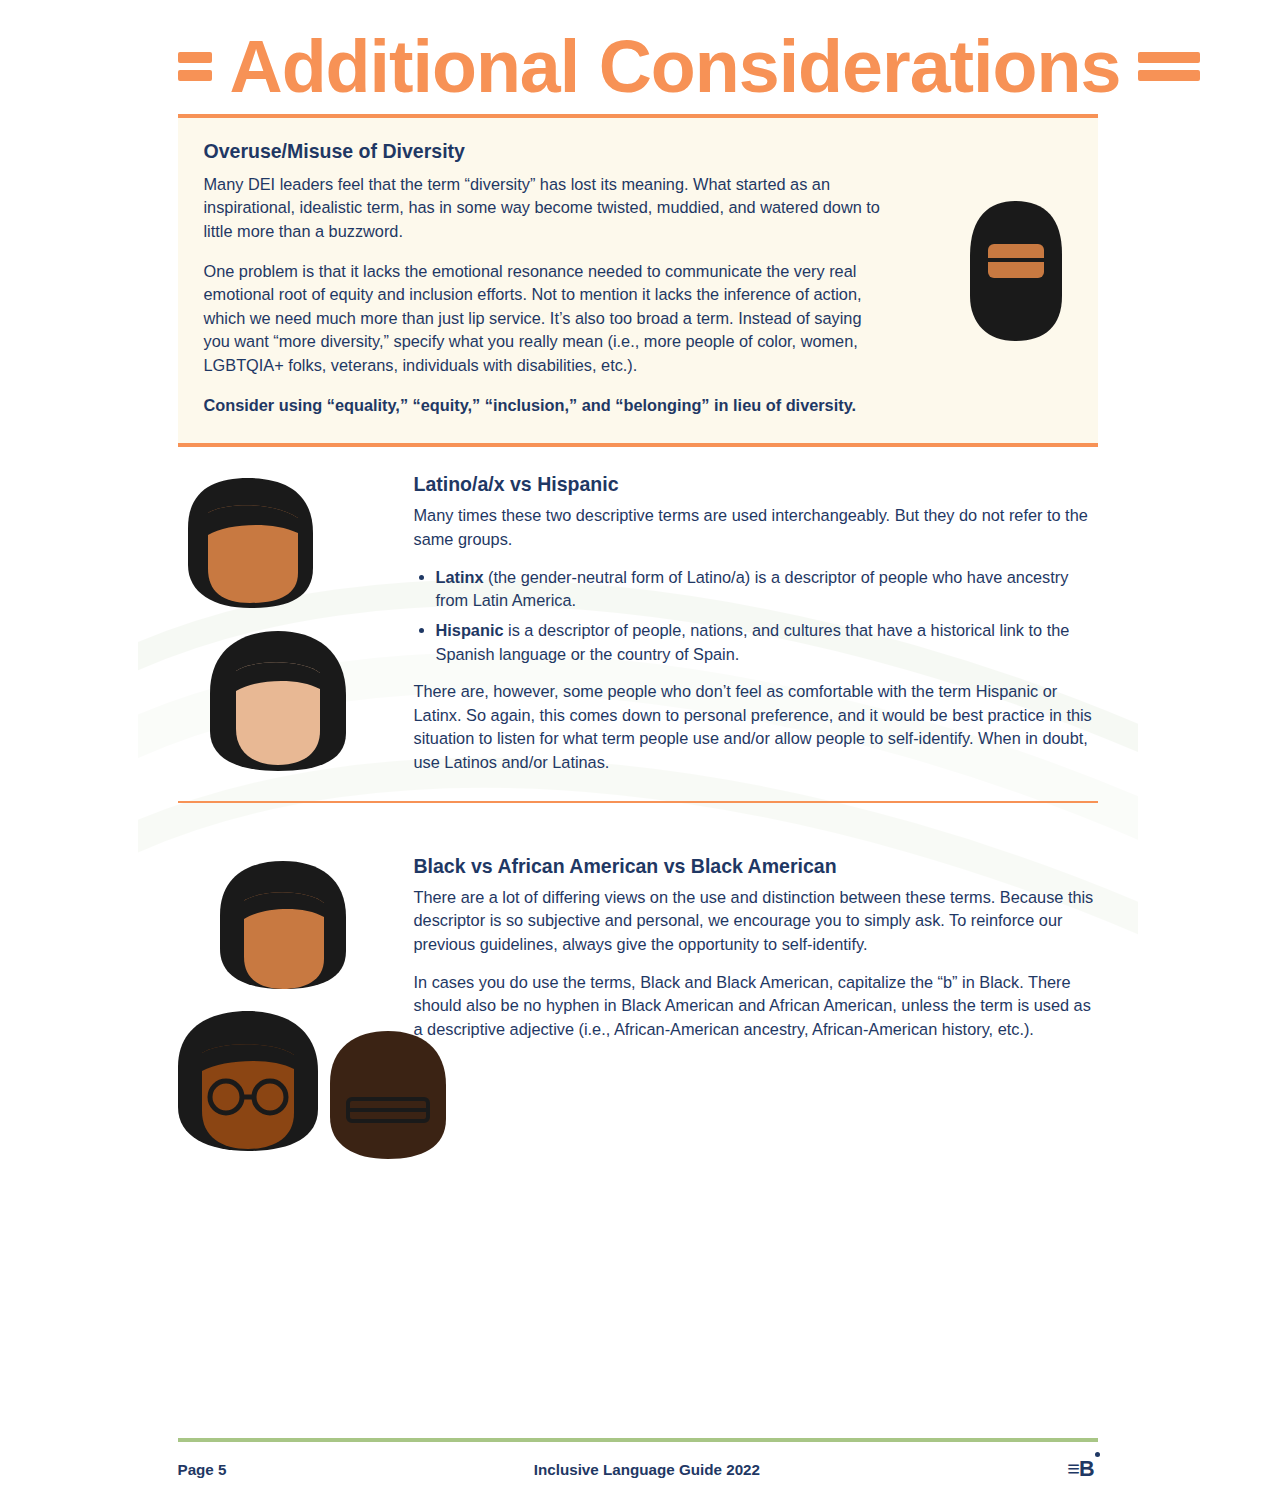Additional Considerations
Overuse/Misuse of Diversity
Many DEI leaders feel that the term “diversity” has lost its meaning. What started as an inspirational, idealistic term, has in some way become twisted, muddied, and watered down to little more than a buzzword.
One problem is that it lacks the emotional resonance needed to communicate the very real emotional root of equity and inclusion efforts. Not to mention it lacks the inference of action, which we need much more than just lip service. It’s also too broad a term. Instead of saying you want “more diversity,” specify what you really mean (i.e., more people of color, women, LGBTQIA+ folks, veterans, individuals with disabilities, etc.).
Consider using “equality,” “equity,” “inclusion,” and “belonging” in lieu of diversity.
Latino/a/x vs Hispanic
Many times these two descriptive terms are used interchangeably. But they do not refer to the same groups.
Latinx (the gender-neutral form of Latino/a) is a descriptor of people who have ancestry from Latin America.
Hispanic is a descriptor of people, nations, and cultures that have a historical link to the Spanish language or the country of Spain.
There are, however, some people who don’t feel as comfortable with the term Hispanic or Latinx. So again, this comes down to personal preference, and it would be best practice in this situation to listen for what term people use and/or allow people to self-identify. When in doubt, use Latinos and/or Latinas.
Black vs African American vs Black American
There are a lot of differing views on the use and distinction between these terms. Because this descriptor is so subjective and personal, we encourage you to simply ask. To reinforce our previous guidelines, always give the opportunity to self-identify.
In cases you do use the terms, Black and Black American, capitalize the “b” in Black. There should also be no hyphen in Black American and African American, unless the term is used as a descriptive adjective (i.e., African-American ancestry, African-American history, etc.).
Page 5
Inclusive Language Guide 2022
≡B